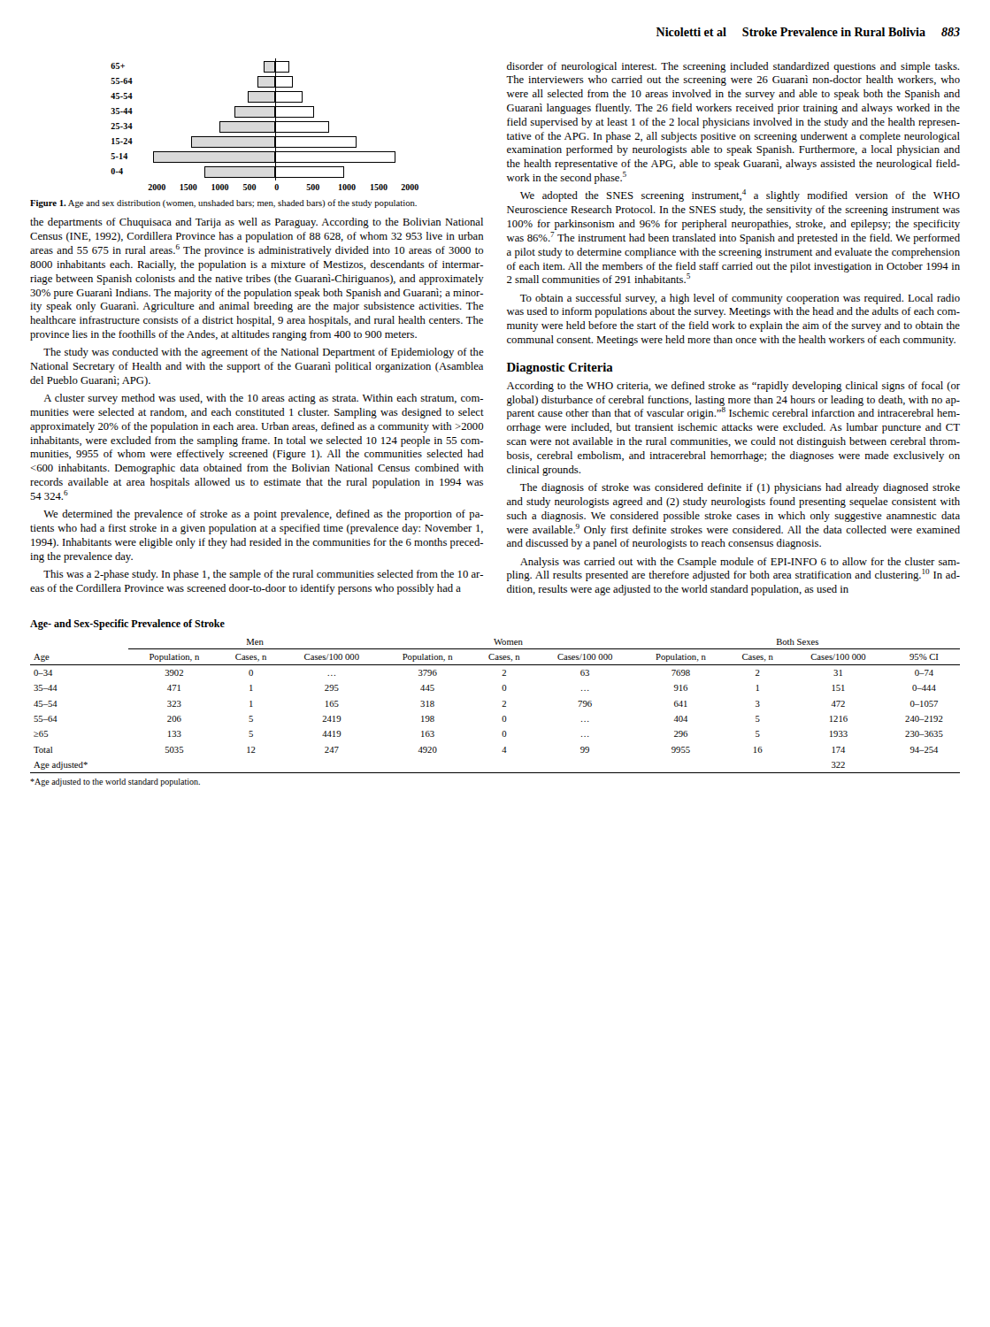Nicoletti et al Stroke Prevalence in Rural Bolivia 883
65+
55-64
45-54
35-44
25-34
15-24
5-14
0-4
2000150010005000500100015002000
Figure 1. Age and sex distribution (women, unshaded bars; men, shaded bars) of the study population.
the departments of Chuquisaca and Tarija as well as Paraguay. According to the Bolivian National Census (INE, 1992), Cordillera Province has a population of 88 628, of whom 32 953 live in urban areas and 55 675 in rural areas.6 The province is administratively divided into 10 areas of 3000 to 8000 inhabitants each. Racially, the population is a mixture of Mestizos, descendants of intermarriage between Spanish colonists and the native tribes (the Guaranì-Chiriguanos), and approximately 30% pure Guaranì Indians. The majority of the population speak both Spanish and Guaranì; a minority speak only Guaranì. Agriculture and animal breeding are the major subsistence activities. The healthcare infrastructure consists of a district hospital, 9 area hospitals, and rural health centers. The province lies in the foothills of the Andes, at altitudes ranging from 400 to 900 meters.
The study was conducted with the agreement of the National Department of Epidemiology of the National Secretary of Health and with the support of the Guaranì political organization (Asamblea del Pueblo Guaranì; APG).
A cluster survey method was used, with the 10 areas acting as strata. Within each stratum, communities were selected at random, and each constituted 1 cluster. Sampling was designed to select approximately 20% of the population in each area. Urban areas, defined as a community with >2000 inhabitants, were excluded from the sampling frame. In total we selected 10 124 people in 55 communities, 9955 of whom were effectively screened (Figure 1). All the communities selected had <600 inhabitants. Demographic data obtained from the Bolivian National Census combined with records available at area hospitals allowed us to estimate that the rural population in 1994 was 54 324.6
We determined the prevalence of stroke as a point prevalence, defined as the proportion of patients who had a first stroke in a given population at a specified time (prevalence day: November 1, 1994). Inhabitants were eligible only if they had resided in the communities for the 6 months preceding the prevalence day.
This was a 2-phase study. In phase 1, the sample of the rural communities selected from the 10 areas of the Cordillera Province was screened door-to-door to identify persons who possibly had a
disorder of neurological interest. The screening included standardized questions and simple tasks. The interviewers who carried out the screening were 26 Guaranì non-doctor health workers, who were all selected from the 10 areas involved in the survey and able to speak both the Spanish and Guaranì languages fluently. The 26 field workers received prior training and always worked in the field supervised by at least 1 of the 2 local physicians involved in the study and the health representative of the APG. In phase 2, all subjects positive on screening underwent a complete neurological examination performed by neurologists able to speak Spanish. Furthermore, a local physician and the health representative of the APG, able to speak Guaranì, always assisted the neurological fieldwork in the second phase.5
We adopted the SNES screening instrument,4 a slightly modified version of the WHO Neuroscience Research Protocol. In the SNES study, the sensitivity of the screening instrument was 100% for parkinsonism and 96% for peripheral neuropathies, stroke, and epilepsy; the specificity was 86%.7 The instrument had been translated into Spanish and pretested in the field. We performed a pilot study to determine compliance with the screening instrument and evaluate the comprehension of each item. All the members of the field staff carried out the pilot investigation in October 1994 in 2 small communities of 291 inhabitants.5
To obtain a successful survey, a high level of community cooperation was required. Local radio was used to inform populations about the survey. Meetings with the head and the adults of each community were held before the start of the field work to explain the aim of the survey and to obtain the communal consent. Meetings were held more than once with the health workers of each community.
Diagnostic Criteria
According to the WHO criteria, we defined stroke as “rapidly developing clinical signs of focal (or global) disturbance of cerebral functions, lasting more than 24 hours or leading to death, with no apparent cause other than that of vascular origin.”8 Ischemic cerebral infarction and intracerebral hemorrhage were included, but transient ischemic attacks were excluded. As lumbar puncture and CT scan were not available in the rural communities, we could not distinguish between cerebral thrombosis, cerebral embolism, and intracerebral hemorrhage; the diagnoses were made exclusively on clinical grounds.
The diagnosis of stroke was considered definite if (1) physicians had already diagnosed stroke and study neurologists agreed and (2) study neurologists found presenting sequelae consistent with such a diagnosis. We considered possible stroke cases in which only suggestive anamnestic data were available.9 Only first definite strokes were considered. All the data collected were examined and discussed by a panel of neurologists to reach consensus diagnosis.
Analysis was carried out with the Csample module of EPI-INFO 6 to allow for the cluster sampling. All results presented are therefore adjusted for both area stratification and clustering.10 In addition, results were age adjusted to the world standard population, as used in
Age- and Sex-Specific Prevalence of Stroke
| | Men | Women | Both Sexes |
| --- | --- | --- | --- |
| Age | Population, n | Cases, n | Cases/100 000 | Population, n | Cases, n | Cases/100 000 | Population, n | Cases, n | Cases/100 000 | 95% CI |
| 0–34 | 3902 | 0 | … | 3796 | 2 | 63 | 7698 | 2 | 31 | 0–74 |
| 35–44 | 471 | 1 | 295 | 445 | 0 | … | 916 | 1 | 151 | 0–444 |
| 45–54 | 323 | 1 | 165 | 318 | 2 | 796 | 641 | 3 | 472 | 0–1057 |
| 55–64 | 206 | 5 | 2419 | 198 | 0 | … | 404 | 5 | 1216 | 240–2192 |
| ≥65 | 133 | 5 | 4419 | 163 | 0 | … | 296 | 5 | 1933 | 230–3635 |
| Total | 5035 | 12 | 247 | 4920 | 4 | 99 | 9955 | 16 | 174 | 94–254 |
| Age adjusted* | | | | | | | | | 322 | |
*Age adjusted to the world standard population.